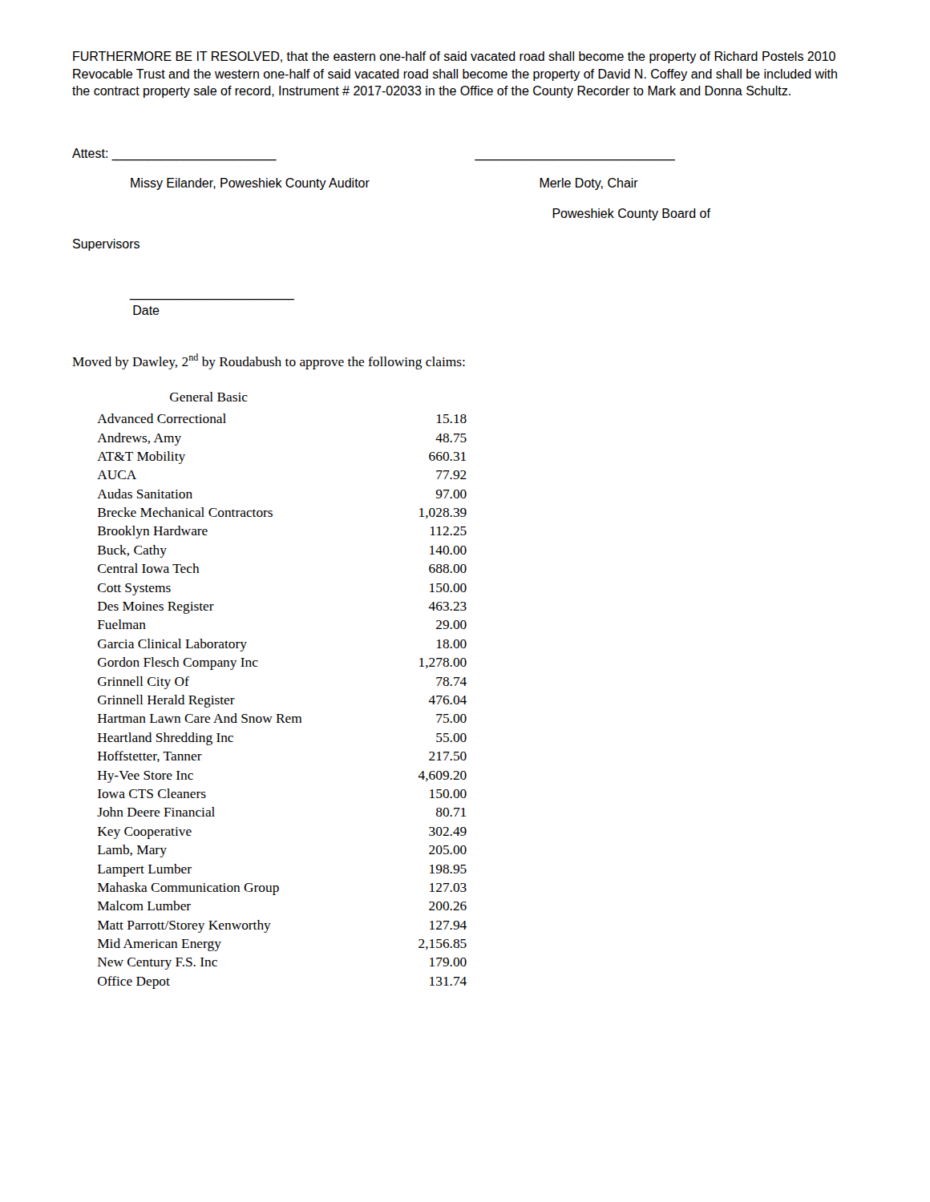FURTHERMORE BE IT RESOLVED, that the eastern one-half of said vacated road shall become the property of Richard Postels 2010 Revocable Trust and the western one-half of said vacated road shall become the property of David N. Coffey and shall be included with the contract property sale of record, Instrument # 2017-02033 in the Office of the County Recorder to Mark and Donna Schultz.
Attest: _______________________
Missy Eilander, Poweshiek County Auditor
____________________________
Merle Doty, Chair
Poweshiek County Board of
Supervisors
_______________________
Date
Moved by Dawley, 2nd by Roudabush to approve the following claims:
General Basic
| Advanced Correctional | 15.18 |
| Andrews, Amy | 48.75 |
| AT&T Mobility | 660.31 |
| AUCA | 77.92 |
| Audas Sanitation | 97.00 |
| Brecke Mechanical Contractors | 1,028.39 |
| Brooklyn Hardware | 112.25 |
| Buck, Cathy | 140.00 |
| Central Iowa Tech | 688.00 |
| Cott Systems | 150.00 |
| Des Moines Register | 463.23 |
| Fuelman | 29.00 |
| Garcia Clinical Laboratory | 18.00 |
| Gordon Flesch Company Inc | 1,278.00 |
| Grinnell City Of | 78.74 |
| Grinnell Herald Register | 476.04 |
| Hartman Lawn Care And Snow Rem | 75.00 |
| Heartland Shredding Inc | 55.00 |
| Hoffstetter, Tanner | 217.50 |
| Hy-Vee Store Inc | 4,609.20 |
| Iowa CTS Cleaners | 150.00 |
| John Deere Financial | 80.71 |
| Key Cooperative | 302.49 |
| Lamb, Mary | 205.00 |
| Lampert Lumber | 198.95 |
| Mahaska Communication Group | 127.03 |
| Malcom Lumber | 200.26 |
| Matt Parrott/Storey Kenworthy | 127.94 |
| Mid American Energy | 2,156.85 |
| New Century F.S. Inc | 179.00 |
| Office Depot | 131.74 |